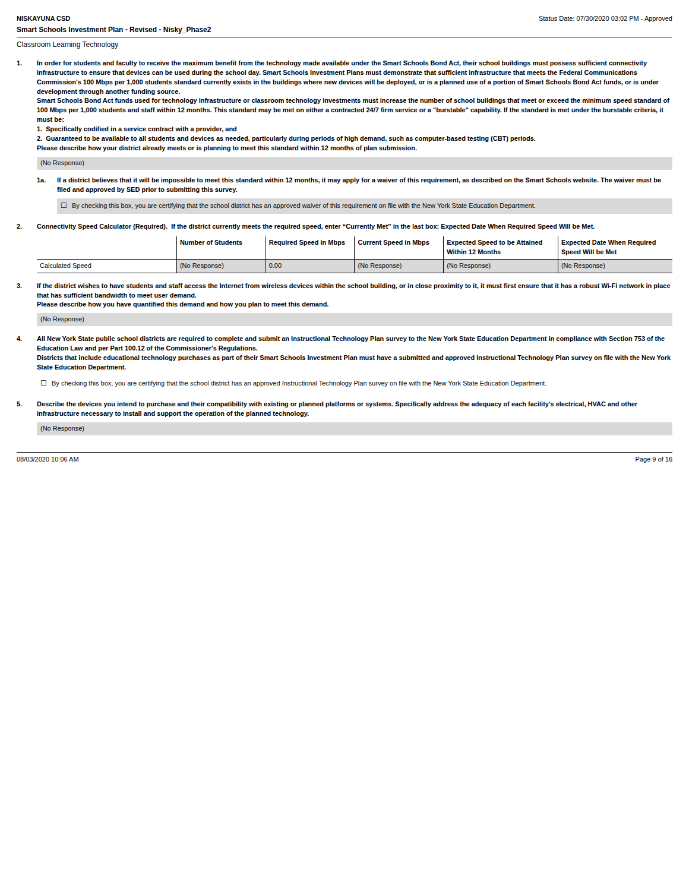NISKAYUNA CSD Status Date: 07/30/2020 03:02 PM - Approved
Smart Schools Investment Plan - Revised - Nisky_Phase2
Classroom Learning Technology
1. In order for students and faculty to receive the maximum benefit from the technology made available under the Smart Schools Bond Act, their school buildings must possess sufficient connectivity infrastructure to ensure that devices can be used during the school day. Smart Schools Investment Plans must demonstrate that sufficient infrastructure that meets the Federal Communications Commission's 100 Mbps per 1,000 students standard currently exists in the buildings where new devices will be deployed, or is a planned use of a portion of Smart Schools Bond Act funds, or is under development through another funding source.
Smart Schools Bond Act funds used for technology infrastructure or classroom technology investments must increase the number of school buildings that meet or exceed the minimum speed standard of 100 Mbps per 1,000 students and staff within 12 months. This standard may be met on either a contracted 24/7 firm service or a "burstable" capability. If the standard is met under the burstable criteria, it must be:
1. Specifically codified in a service contract with a provider, and
2. Guaranteed to be available to all students and devices as needed, particularly during periods of high demand, such as computer-based testing (CBT) periods.
Please describe how your district already meets or is planning to meet this standard within 12 months of plan submission.
(No Response)
1a. If a district believes that it will be impossible to meet this standard within 12 months, it may apply for a waiver of this requirement, as described on the Smart Schools website. The waiver must be filed and approved by SED prior to submitting this survey.
☐ By checking this box, you are certifying that the school district has an approved waiver of this requirement on file with the New York State Education Department.
2. Connectivity Speed Calculator (Required). If the district currently meets the required speed, enter “Currently Met” in the last box: Expected Date When Required Speed Will be Met.
| | Number of Students | Required Speed in Mbps | Current Speed in Mbps | Expected Speed to be Attained Within 12 Months | Expected Date When Required Speed Will be Met |
| --- | --- | --- | --- | --- | --- |
| Calculated Speed | (No Response) | 0.00 | (No Response) | (No Response) | (No Response) |
3. If the district wishes to have students and staff access the Internet from wireless devices within the school building, or in close proximity to it, it must first ensure that it has a robust Wi-Fi network in place that has sufficient bandwidth to meet user demand.
Please describe how you have quantified this demand and how you plan to meet this demand.
(No Response)
4. All New York State public school districts are required to complete and submit an Instructional Technology Plan survey to the New York State Education Department in compliance with Section 753 of the Education Law and per Part 100.12 of the Commissioner's Regulations.
Districts that include educational technology purchases as part of their Smart Schools Investment Plan must have a submitted and approved Instructional Technology Plan survey on file with the New York State Education Department.
☐ By checking this box, you are certifying that the school district has an approved Instructional Technology Plan survey on file with the New York State Education Department.
5. Describe the devices you intend to purchase and their compatibility with existing or planned platforms or systems. Specifically address the adequacy of each facility's electrical, HVAC and other infrastructure necessary to install and support the operation of the planned technology.
(No Response)
08/03/2020 10:06 AM Page 9 of 16